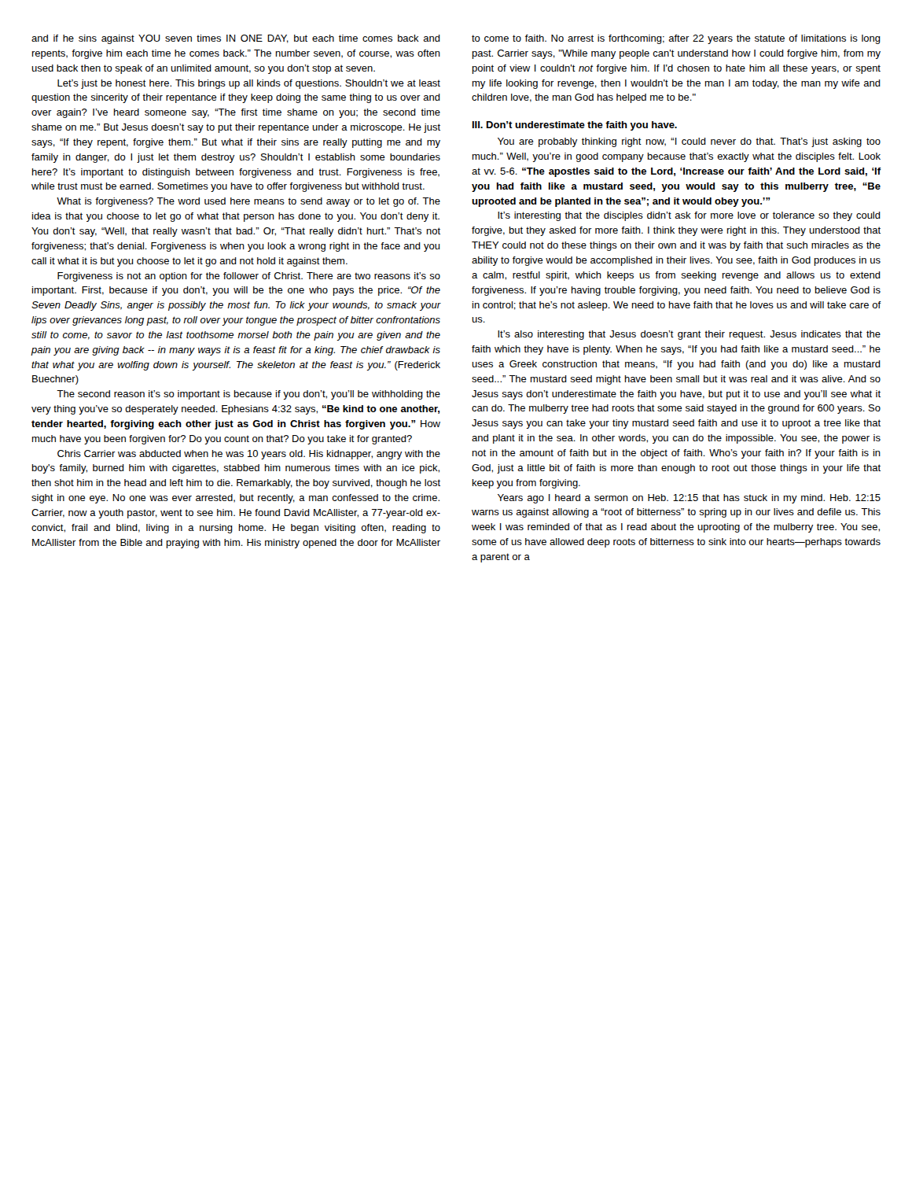and if he sins against YOU seven times IN ONE DAY, but each time comes back and repents, forgive him each time he comes back.” The number seven, of course, was often used back then to speak of an unlimited amount, so you don’t stop at seven.
Let’s just be honest here. This brings up all kinds of questions. Shouldn’t we at least question the sincerity of their repentance if they keep doing the same thing to us over and over again? I’ve heard someone say, “The first time shame on you; the second time shame on me.” But Jesus doesn’t say to put their repentance under a microscope. He just says, “If they repent, forgive them.” But what if their sins are really putting me and my family in danger, do I just let them destroy us? Shouldn’t I establish some boundaries here? It’s important to distinguish between forgiveness and trust. Forgiveness is free, while trust must be earned. Sometimes you have to offer forgiveness but withhold trust.
What is forgiveness? The word used here means to send away or to let go of. The idea is that you choose to let go of what that person has done to you. You don’t deny it. You don’t say, “Well, that really wasn’t that bad.” Or, “That really didn’t hurt.” That’s not forgiveness; that’s denial. Forgiveness is when you look a wrong right in the face and you call it what it is but you choose to let it go and not hold it against them.
Forgiveness is not an option for the follower of Christ. There are two reasons it’s so important. First, because if you don’t, you will be the one who pays the price. “Of the Seven Deadly Sins, anger is possibly the most fun. To lick your wounds, to smack your lips over grievances long past, to roll over your tongue the prospect of bitter confrontations still to come, to savor to the last toothsome morsel both the pain you are given and the pain you are giving back -- in many ways it is a feast fit for a king. The chief drawback is that what you are wolfing down is yourself. The skeleton at the feast is you.” (Frederick Buechner)
The second reason it’s so important is because if you don’t, you’ll be withholding the very thing you’ve so desperately needed. Ephesians 4:32 says, “Be kind to one another, tender hearted, forgiving each other just as God in Christ has forgiven you.” How much have you been forgiven for? Do you count on that? Do you take it for granted?
Chris Carrier was abducted when he was 10 years old. His kidnapper, angry with the boy's family, burned him with cigarettes, stabbed him numerous times with an ice pick, then shot him in the head and left him to die. Remarkably, the boy survived, though he lost sight in one eye. No one was ever arrested, but recently, a man confessed to the crime. Carrier, now a youth pastor, went to see him. He found David McAllister, a 77-year-old ex-convict, frail and blind, living in a nursing home. He began visiting often, reading to McAllister from the Bible and praying with him. His ministry opened the door for McAllister to come to faith. No arrest is forthcoming; after 22 years the statute of limitations is long past. Carrier says, "While many people can't understand how I could forgive him, from my point of view I couldn't not forgive him. If I'd chosen to hate him all these years, or spent my life looking for revenge, then I wouldn't be the man I am today, the man my wife and children love, the man God has helped me to be."
III. Don’t underestimate the faith you have.
You are probably thinking right now, “I could never do that. That’s just asking too much.” Well, you’re in good company because that’s exactly what the disciples felt. Look at vv. 5-6. “The apostles said to the Lord, ‘Increase our faith’ And the Lord said, ‘If you had faith like a mustard seed, you would say to this mulberry tree, “Be uprooted and be planted in the sea”; and it would obey you.’”
It’s interesting that the disciples didn’t ask for more love or tolerance so they could forgive, but they asked for more faith. I think they were right in this. They understood that THEY could not do these things on their own and it was by faith that such miracles as the ability to forgive would be accomplished in their lives. You see, faith in God produces in us a calm, restful spirit, which keeps us from seeking revenge and allows us to extend forgiveness. If you’re having trouble forgiving, you need faith. You need to believe God is in control; that he’s not asleep. We need to have faith that he loves us and will take care of us.
It’s also interesting that Jesus doesn’t grant their request. Jesus indicates that the faith which they have is plenty. When he says, “If you had faith like a mustard seed...” he uses a Greek construction that means, “If you had faith (and you do) like a mustard seed...” The mustard seed might have been small but it was real and it was alive. And so Jesus says don’t underestimate the faith you have, but put it to use and you’ll see what it can do. The mulberry tree had roots that some said stayed in the ground for 600 years. So Jesus says you can take your tiny mustard seed faith and use it to uproot a tree like that and plant it in the sea. In other words, you can do the impossible. You see, the power is not in the amount of faith but in the object of faith. Who’s your faith in? If your faith is in God, just a little bit of faith is more than enough to root out those things in your life that keep you from forgiving.
Years ago I heard a sermon on Heb. 12:15 that has stuck in my mind. Heb. 12:15 warns us against allowing a “root of bitterness” to spring up in our lives and defile us. This week I was reminded of that as I read about the uprooting of the mulberry tree. You see, some of us have allowed deep roots of bitterness to sink into our hearts—perhaps towards a parent or a